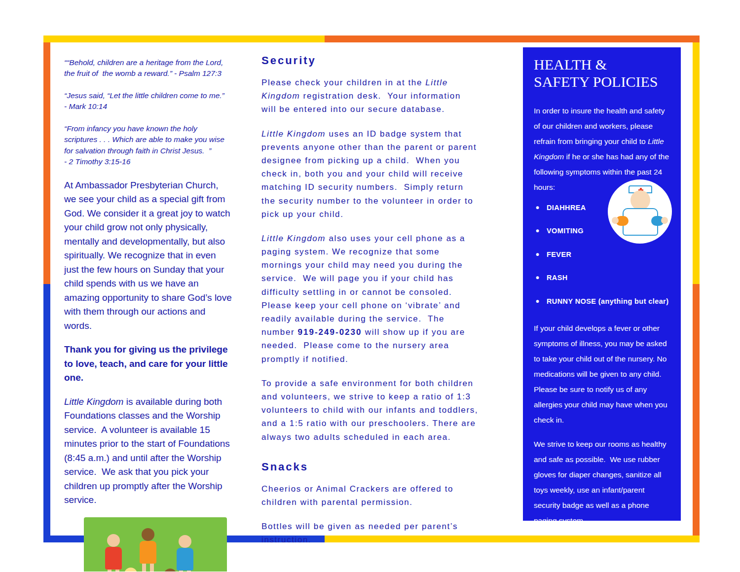““Behold, children are a heritage from the Lord, the fruit of the womb a reward.” - Psalm 127:3
“Jesus said, “Let the little children come to me.”
- Mark 10:14
“From infancy you have known the holy scriptures . . . Which are able to make you wise for salvation through faith in Christ Jesus. ”
- 2 Timothy 3:15-16
At Ambassador Presbyterian Church, we see your child as a special gift from God. We consider it a great joy to watch your child grow not only physically, mentally and developmentally, but also spiritually. We recognize that in even just the few hours on Sunday that your child spends with us we have an amazing opportunity to share God’s love with them through our actions and words.
Thank you for giving us the privilege to love, teach, and care for your little one.
Little Kingdom is available during both Foundations classes and the Worship service. A volunteer is available 15 minutes prior to the start of Foundations (8:45 a.m.) and until after the Worship service. We ask that you pick your children up promptly after the Worship service.
Security
Please check your children in at the Little Kingdom registration desk. Your information will be entered into our secure database.
Little Kingdom uses an ID badge system that prevents anyone other than the parent or parent designee from picking up a child. When you check in, both you and your child will receive matching ID security numbers. Simply return the security number to the volunteer in order to pick up your child.
Little Kingdom also uses your cell phone as a paging system. We recognize that some mornings your child may need you during the service. We will page you if your child has difficulty settling in or cannot be consoled. Please keep your cell phone on ‘vibrate’ and readily available during the service. The number 919-249-0230 will show up if you are needed. Please come to the nursery area promptly if notified.
To provide a safe environment for both children and volunteers, we strive to keep a ratio of 1:3 volunteers to child with our infants and toddlers, and a 1:5 ratio with our preschoolers. There are always two adults scheduled in each area.
Snacks
Cheerios or Animal Crackers are offered to children with parental permission.
Bottles will be given as needed per parent’s instruction.
HEALTH &
SAFETY POLICIES
In order to insure the health and safety of our children and workers, please refrain from bringing your child to Little Kingdom if he or she has had any of the following symptoms within the past 24 hours:
DIAHHREA
VOMITING
FEVER
RASH
RUNNY NOSE (anything but clear)
If your child develops a fever or other symptoms of illness, you may be asked to take your child out of the nursery. No medications will be given to any child. Please be sure to notify us of any allergies your child may have when you check in.
We strive to keep our rooms as healthy and safe as possible. We use rubber gloves for diaper changes, sanitize all toys weekly, use an infant/parent security badge as well as a phone paging system.